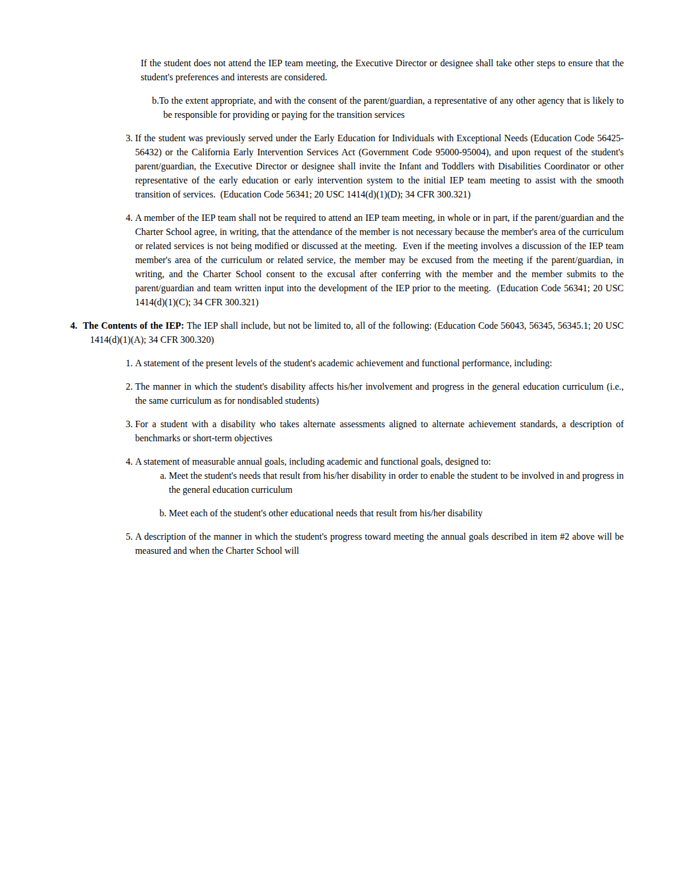If the student does not attend the IEP team meeting, the Executive Director or designee shall take other steps to ensure that the student's preferences and interests are considered.
b.To the extent appropriate, and with the consent of the parent/guardian, a representative of any other agency that is likely to be responsible for providing or paying for the transition services
If the student was previously served under the Early Education for Individuals with Exceptional Needs (Education Code 56425-56432) or the California Early Intervention Services Act (Government Code 95000-95004), and upon request of the student's parent/guardian, the Executive Director or designee shall invite the Infant and Toddlers with Disabilities Coordinator or other representative of the early education or early intervention system to the initial IEP team meeting to assist with the smooth transition of services. (Education Code 56341; 20 USC 1414(d)(1)(D); 34 CFR 300.321)
A member of the IEP team shall not be required to attend an IEP team meeting, in whole or in part, if the parent/guardian and the Charter School agree, in writing, that the attendance of the member is not necessary because the member's area of the curriculum or related services is not being modified or discussed at the meeting. Even if the meeting involves a discussion of the IEP team member's area of the curriculum or related service, the member may be excused from the meeting if the parent/guardian, in writing, and the Charter School consent to the excusal after conferring with the member and the member submits to the parent/guardian and team written input into the development of the IEP prior to the meeting. (Education Code 56341; 20 USC 1414(d)(1)(C); 34 CFR 300.321)
4. The Contents of the IEP: The IEP shall include, but not be limited to, all of the following: (Education Code 56043, 56345, 56345.1; 20 USC 1414(d)(1)(A); 34 CFR 300.320)
A statement of the present levels of the student's academic achievement and functional performance, including:
The manner in which the student's disability affects his/her involvement and progress in the general education curriculum (i.e., the same curriculum as for nondisabled students)
For a student with a disability who takes alternate assessments aligned to alternate achievement standards, a description of benchmarks or short-term objectives
A statement of measurable annual goals, including academic and functional goals, designed to:
Meet the student's needs that result from his/her disability in order to enable the student to be involved in and progress in the general education curriculum
Meet each of the student's other educational needs that result from his/her disability
A description of the manner in which the student's progress toward meeting the annual goals described in item #2 above will be measured and when the Charter School will